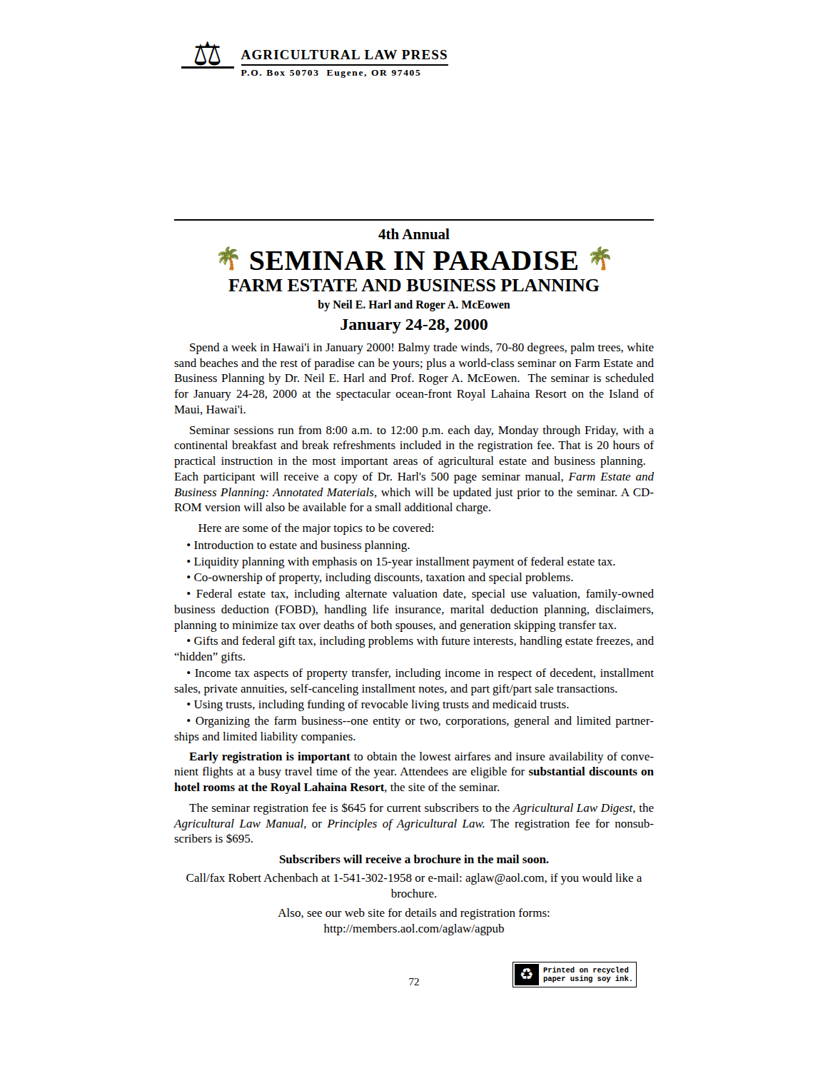⚖
AGRICULTURAL LAW PRESS
P.O. Box 50703 Eugene, OR 97405
4th Annual
🌴 SEMINAR IN PARADISE 🌴
FARM ESTATE AND BUSINESS PLANNING
by Neil E. Harl and Roger A. McEowen
January 24-28, 2000
Spend a week in Hawai'i in January 2000! Balmy trade winds, 70-80 degrees, palm trees, white sand beaches and the rest of paradise can be yours; plus a world-class seminar on Farm Estate and Business Planning by Dr. Neil E. Harl and Prof. Roger A. McEowen. The seminar is scheduled for January 24-28, 2000 at the spectacular ocean-front Royal Lahaina Resort on the Island of Maui, Hawai'i.
Seminar sessions run from 8:00 a.m. to 12:00 p.m. each day, Monday through Friday, with a continental breakfast and break refreshments included in the registration fee. That is 20 hours of practical instruction in the most important areas of agricultural estate and business planning. Each participant will receive a copy of Dr. Harl's 500 page seminar manual, Farm Estate and Business Planning: Annotated Materials, which will be updated just prior to the seminar. A CD-ROM version will also be available for a small additional charge.
Here are some of the major topics to be covered:
Introduction to estate and business planning.
Liquidity planning with emphasis on 15-year installment payment of federal estate tax.
Co-ownership of property, including discounts, taxation and special problems.
Federal estate tax, including alternate valuation date, special use valuation, family-owned business deduction (FOBD), handling life insurance, marital deduction planning, disclaimers, planning to minimize tax over deaths of both spouses, and generation skipping transfer tax.
Gifts and federal gift tax, including problems with future interests, handling estate freezes, and “hidden” gifts.
Income tax aspects of property transfer, including income in respect of decedent, installment sales, private annuities, self-canceling installment notes, and part gift/part sale transactions.
Using trusts, including funding of revocable living trusts and medicaid trusts.
Organizing the farm business--one entity or two, corporations, general and limited partnerships and limited liability companies.
Early registration is important to obtain the lowest airfares and insure availability of convenient flights at a busy travel time of the year. Attendees are eligible for substantial discounts on hotel rooms at the Royal Lahaina Resort, the site of the seminar.
The seminar registration fee is $645 for current subscribers to the Agricultural Law Digest, the Agricultural Law Manual, or Principles of Agricultural Law. The registration fee for nonsubscribers is $695.
Subscribers will receive a brochure in the mail soon.
Call/fax Robert Achenbach at 1-541-302-1958 or e-mail: aglaw@aol.com, if you would like a brochure.
Also, see our web site for details and registration forms:
http://members.aol.com/aglaw/agpub
72
♻
Printed on recycled
paper using soy ink.